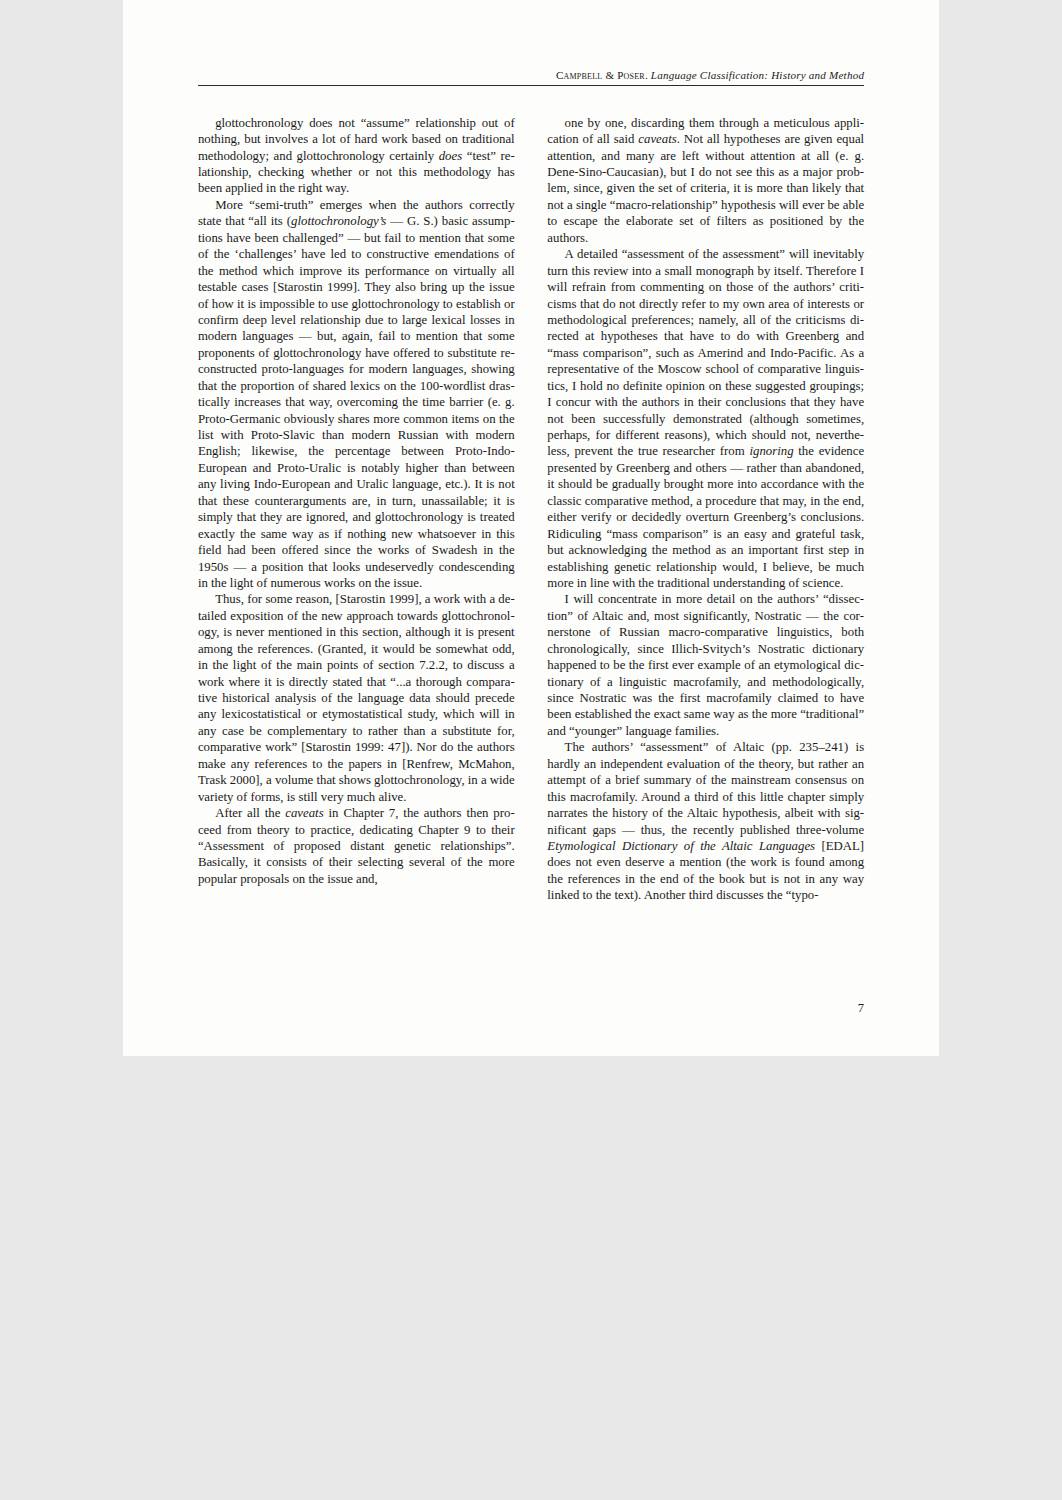Campbell & Poser. Language Classification: History and Method
glottochronology does not “assume” relationship out of nothing, but involves a lot of hard work based on traditional methodology; and glottochronology certainly does “test” relationship, checking whether or not this methodology has been applied in the right way.
More “semi-truth” emerges when the authors correctly state that “all its (glottochronology’s — G. S.) basic assumptions have been challenged” — but fail to mention that some of the ‘challenges’ have led to constructive emendations of the method which improve its performance on virtually all testable cases [Starostin 1999]. They also bring up the issue of how it is impossible to use glottochronology to establish or confirm deep level relationship due to large lexical losses in modern languages — but, again, fail to mention that some proponents of glottochronology have offered to substitute reconstructed proto-languages for modern languages, showing that the proportion of shared lexics on the 100-wordlist drastically increases that way, overcoming the time barrier (e. g. Proto-Germanic obviously shares more common items on the list with Proto-Slavic than modern Russian with modern English; likewise, the percentage between Proto-Indo-European and Proto-Uralic is notably higher than between any living Indo-European and Uralic language, etc.). It is not that these counterarguments are, in turn, unassailable; it is simply that they are ignored, and glottochronology is treated exactly the same way as if nothing new whatsoever in this field had been offered since the works of Swadesh in the 1950s — a position that looks undeservedly condescending in the light of numerous works on the issue.
Thus, for some reason, [Starostin 1999], a work with a detailed exposition of the new approach towards glottochronology, is never mentioned in this section, although it is present among the references. (Granted, it would be somewhat odd, in the light of the main points of section 7.2.2, to discuss a work where it is directly stated that “...a thorough comparative historical analysis of the language data should precede any lexicostatistical or etymostatistical study, which will in any case be complementary to rather than a substitute for, comparative work” [Starostin 1999: 47]). Nor do the authors make any references to the papers in [Renfrew, McMahon, Trask 2000], a volume that shows glottochronology, in a wide variety of forms, is still very much alive.
After all the caveats in Chapter 7, the authors then proceed from theory to practice, dedicating Chapter 9 to their “Assessment of proposed distant genetic relationships”. Basically, it consists of their selecting several of the more popular proposals on the issue and,
one by one, discarding them through a meticulous application of all said caveats. Not all hypotheses are given equal attention, and many are left without attention at all (e. g. Dene-Sino-Caucasian), but I do not see this as a major problem, since, given the set of criteria, it is more than likely that not a single “macro-relationship” hypothesis will ever be able to escape the elaborate set of filters as positioned by the authors.
A detailed “assessment of the assessment” will inevitably turn this review into a small monograph by itself. Therefore I will refrain from commenting on those of the authors’ criticisms that do not directly refer to my own area of interests or methodological preferences; namely, all of the criticisms directed at hypotheses that have to do with Greenberg and “mass comparison”, such as Amerind and Indo-Pacific. As a representative of the Moscow school of comparative linguistics, I hold no definite opinion on these suggested groupings; I concur with the authors in their conclusions that they have not been successfully demonstrated (although sometimes, perhaps, for different reasons), which should not, nevertheless, prevent the true researcher from ignoring the evidence presented by Greenberg and others — rather than abandoned, it should be gradually brought more into accordance with the classic comparative method, a procedure that may, in the end, either verify or decidedly overturn Greenberg’s conclusions. Ridiculing “mass comparison” is an easy and grateful task, but acknowledging the method as an important first step in establishing genetic relationship would, I believe, be much more in line with the traditional understanding of science.
I will concentrate in more detail on the authors’ “dissection” of Altaic and, most significantly, Nostratic — the cornerstone of Russian macro-comparative linguistics, both chronologically, since Illich-Svitych’s Nostratic dictionary happened to be the first ever example of an etymological dictionary of a linguistic macrofamily, and methodologically, since Nostratic was the first macrofamily claimed to have been established the exact same way as the more “traditional” and “younger” language families.
The authors’ “assessment” of Altaic (pp. 235–241) is hardly an independent evaluation of the theory, but rather an attempt of a brief summary of the mainstream consensus on this macrofamily. Around a third of this little chapter simply narrates the history of the Altaic hypothesis, albeit with significant gaps — thus, the recently published three-volume Etymological Dictionary of the Altaic Languages [EDAL] does not even deserve a mention (the work is found among the references in the end of the book but is not in any way linked to the text). Another third discusses the “typo-
7